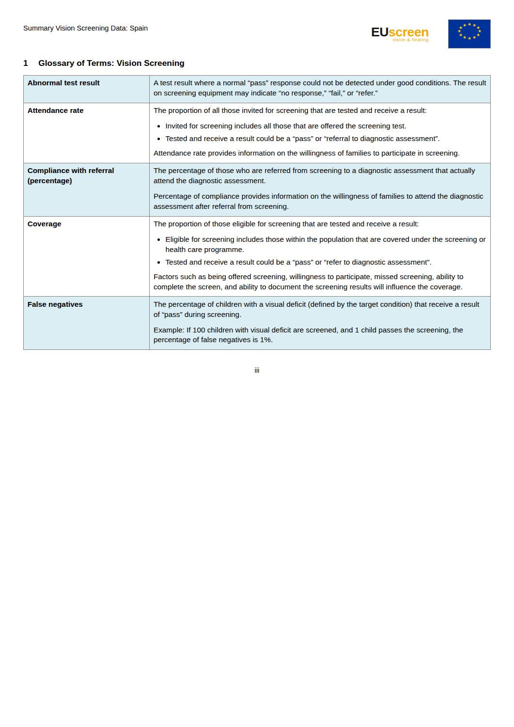Summary Vision Screening Data: Spain
EU screen vision & hearing
★ ★ ★ ★ ★ ★ ★ ★ ★ ★ ★ ★
1 Glossary of Terms: Vision Screening
| Abnormal test result | A test result where a normal “pass” response could not be detected under good conditions. The result on screening equipment may indicate “no response,” “fail,” or “refer.” |
| Attendance rate | The proportion of all those invited for screening that are tested and receive a result: Invited for screening includes all those that are offered the screening test. Tested and receive a result could be a “pass” or “referral to diagnostic assessment”. Attendance rate provides information on the willingness of families to participate in screening. |
| Compliance with referral (percentage) | The percentage of those who are referred from screening to a diagnostic assessment that actually attend the diagnostic assessment. Percentage of compliance provides information on the willingness of families to attend the diagnostic assessment after referral from screening. |
| Coverage | The proportion of those eligible for screening that are tested and receive a result: Eligible for screening includes those within the population that are covered under the screening or health care programme. Tested and receive a result could be a “pass” or “refer to diagnostic assessment”. Factors such as being offered screening, willingness to participate, missed screening, ability to complete the screen, and ability to document the screening results will influence the coverage. |
| False negatives | The percentage of children with a visual deficit (defined by the target condition) that receive a result of “pass” during screening. Example: If 100 children with visual deficit are screened, and 1 child passes the screening, the percentage of false negatives is 1%. |
iii